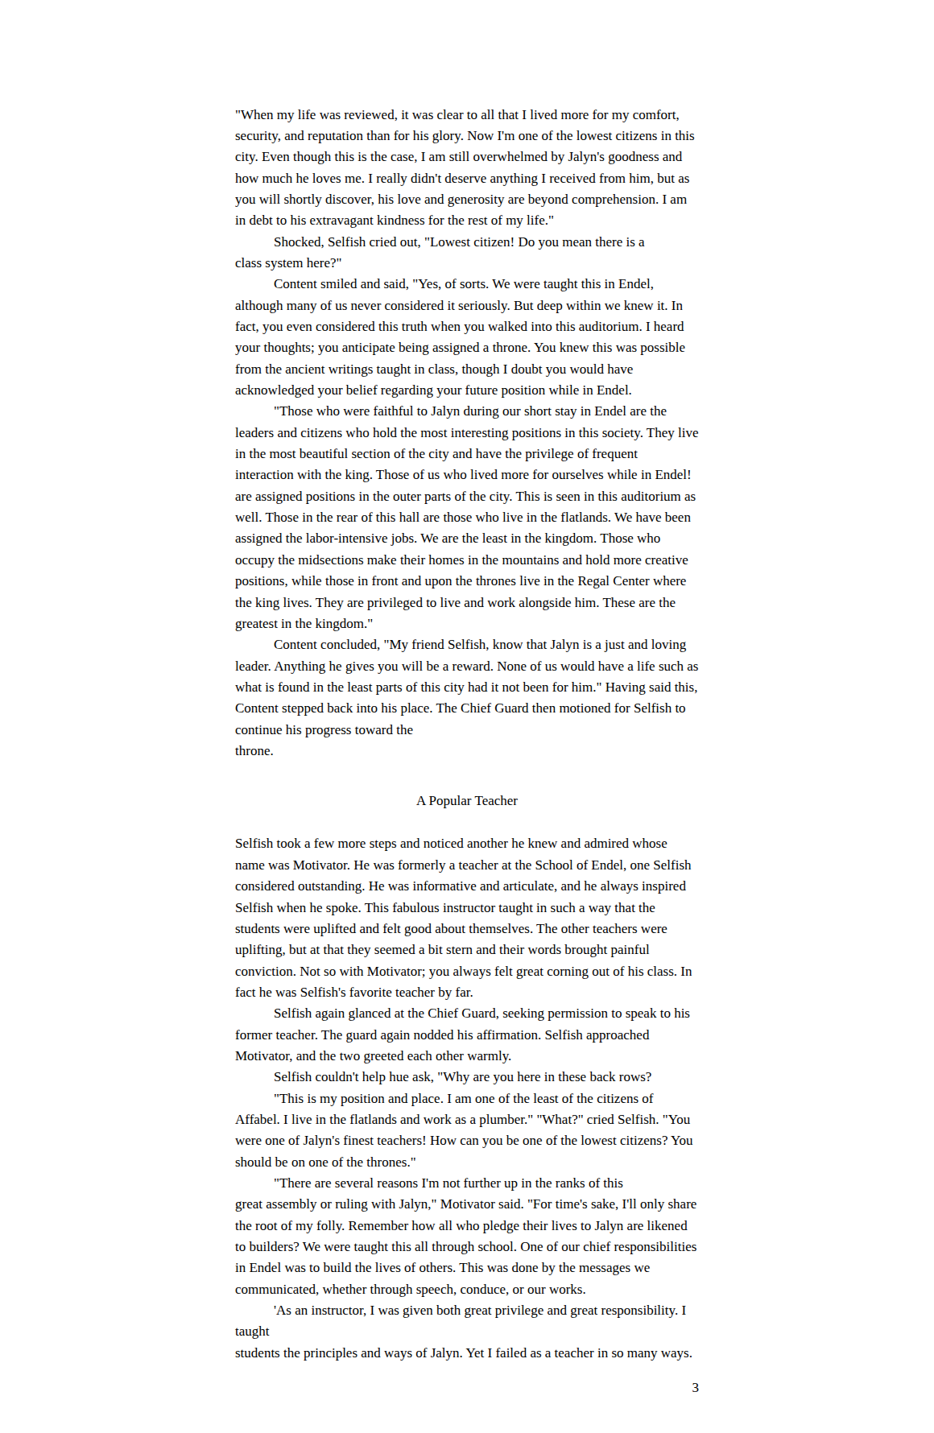"When my life was reviewed, it was clear to all that I lived more for my comfort, security, and reputation than for his glory. Now I'm one of the lowest citizens in this city. Even though this is the case, I am still overwhelmed by Jalyn's goodness and how much he loves me. I really didn't deserve anything I received from him, but as you will shortly discover, his love and generosity are beyond comprehension. I am in debt to his extravagant kindness for the rest of my life."
Shocked, Selfish cried out, "Lowest citizen! Do you mean there is a
class system here?"
Content smiled and said, "Yes, of sorts. We were taught this in Endel, although many of us never considered it seriously. But deep within we knew it. In fact, you even considered this truth when you walked into this auditorium. I heard your thoughts; you anticipate being assigned a throne. You knew this was possible from the ancient writings taught in class, though I doubt you would have acknowledged your belief regarding your future position while in Endel.
"Those who were faithful to Jalyn during our short stay in Endel are the leaders and citizens who hold the most interesting positions in this society. They live in the most beautiful section of the city and have the privilege of frequent interaction with the king. Those of us who lived more for ourselves while in Endel! are assigned positions in the outer parts of the city. This is seen in this auditorium as well. Those in the rear of this hall are those who live in the flatlands. We have been assigned the labor-intensive jobs. We are the least in the kingdom. Those who occupy the midsections make their homes in the mountains and hold more creative positions, while those in front and upon the thrones live in the Regal Center where the king lives. They are privileged to live and work alongside him. These are the greatest in the kingdom."
Content concluded, "My friend Selfish, know that Jalyn is a just and loving leader. Anything he gives you will be a reward. None of us would have a life such as what is found in the least parts of this city had it not been for him." Having said this, Content stepped back into his place. The Chief Guard then motioned for Selfish to continue his progress toward the
throne.
A Popular Teacher
Selfish took a few more steps and noticed another he knew and admired whose name was Motivator. He was formerly a teacher at the School of Endel, one Selfish considered outstanding. He was informative and articulate, and he always inspired Selfish when he spoke. This fabulous instructor taught in such a way that the students were uplifted and felt good about themselves. The other teachers were uplifting, but at that they seemed a bit stern and their words brought painful conviction. Not so with Motivator; you always felt great corning out of his class. In fact he was Selfish's favorite teacher by far.
Selfish again glanced at the Chief Guard, seeking permission to speak to his former teacher. The guard again nodded his affirmation. Selfish approached Motivator, and the two greeted each other warmly.
Selfish couldn't help hue ask, "Why are you here in these back rows?
"This is my position and place. I am one of the least of the citizens of Affabel. I live in the flatlands and work as a plumber." "What?" cried Selfish. "You were one of Jalyn's finest teachers! How can you be one of the lowest citizens? You should be on one of the thrones."
"There are several reasons I'm not further up in the ranks of this
great assembly or ruling with Jalyn," Motivator said. "For time's sake, I'll only share the root of my folly. Remember how all who pledge their lives to Jalyn are likened to builders? We were taught this all through school. One of our chief responsibilities in Endel was to build the lives of others. This was done by the messages we communicated, whether through speech, conduce, or our works.
'As an instructor, I was given both great privilege and great responsibility. I taught
students the principles and ways of Jalyn. Yet I failed as a teacher in so many ways.
3